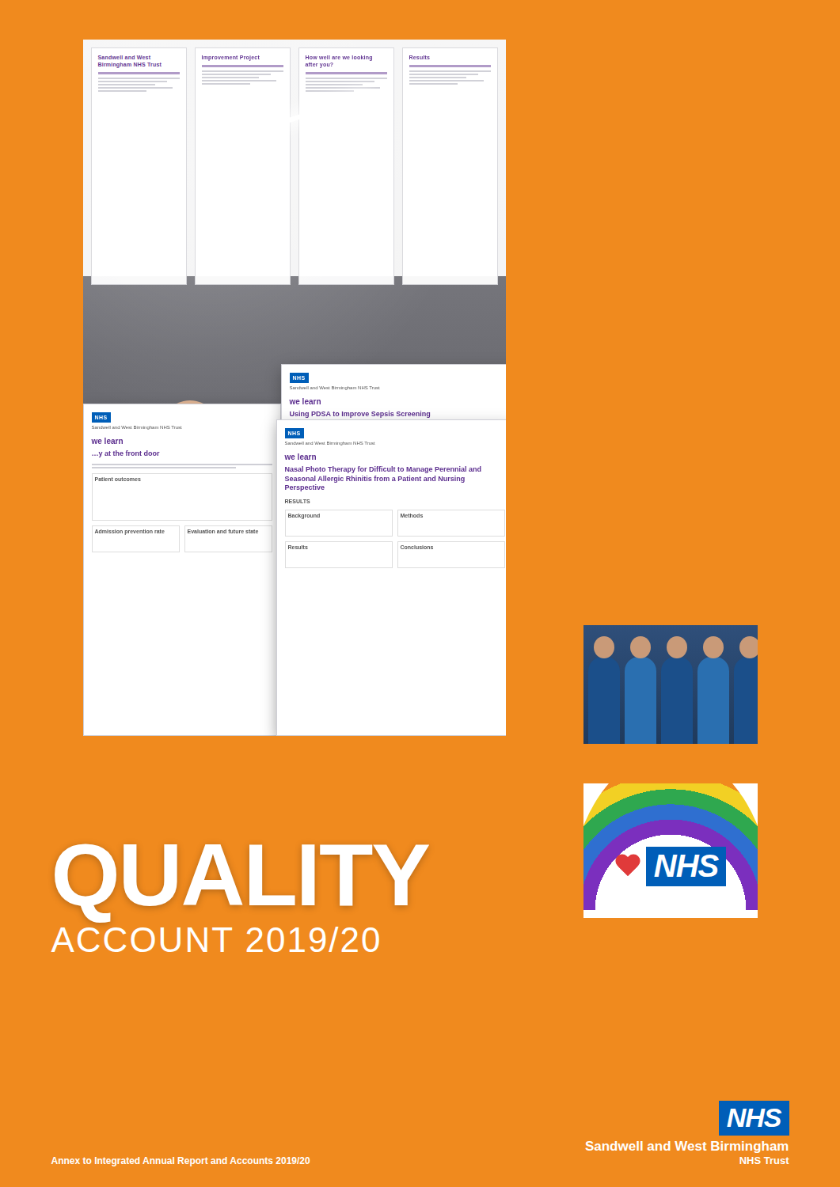Sandwell and West Birmingham NHS Trust
Improvement Project
How well are we looking after you?
Results
NHS
Sandwell and West Birmingham NHS Trust
we learn
…y at the front door
Patient outcomes
Admission prevention rate
Evaluation and future state
NHS
Sandwell and West Birmingham NHS Trust
we learn
Using PDSA to Improve Sepsis Screening
What is PDSA?
I'll Get by with a Little Help from my Friends
P
P
D
D
S
S
A
A
ACT PLAN
STUDY DO
Improvement Team
NHS
Sandwell and West Birmingham NHS Trust
we learn
Nasal Photo Therapy for Difficult to Manage Perennial and Seasonal Allergic Rhinitis from a Patient and Nursing Perspective
RESULTS
Background
Methods
Results
Conclusions
NHS
QUALITY
ACCOUNT 2019/20
Annex to Integrated Annual Report and Accounts 2019/20
NHS
Sandwell and West Birmingham
NHS Trust